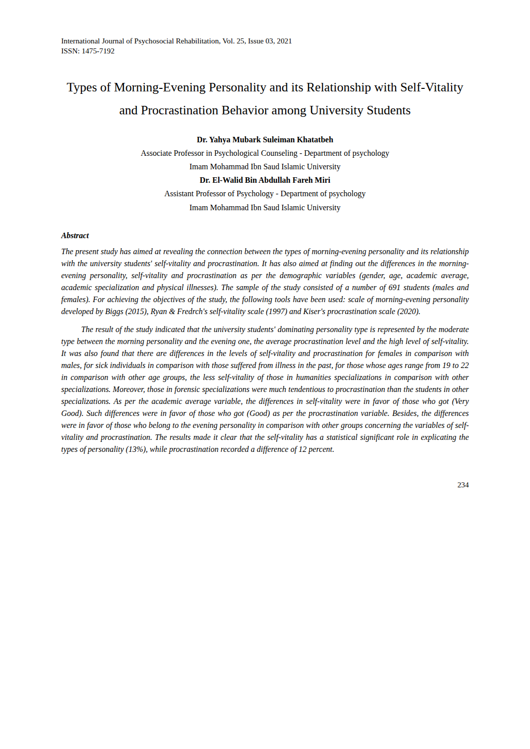International Journal of Psychosocial Rehabilitation, Vol. 25, Issue 03, 2021
ISSN: 1475-7192
Types of Morning-Evening Personality and its Relationship with Self-Vitality and Procrastination Behavior among University Students
Dr. Yahya Mubark Suleiman Khatatbeh
Associate Professor in Psychological Counseling - Department of psychology
Imam Mohammad Ibn Saud Islamic University
Dr. El-Walid Bin Abdullah Fareh Miri
Assistant Professor of Psychology - Department of psychology
Imam Mohammad Ibn Saud Islamic University
Abstract
The present study has aimed at revealing the connection between the types of morning-evening personality and its relationship with the university students' self-vitality and procrastination. It has also aimed at finding out the differences in the morning-evening personality, self-vitality and procrastination as per the demographic variables (gender, age, academic average, academic specialization and physical illnesses). The sample of the study consisted of a number of 691 students (males and females). For achieving the objectives of the study, the following tools have been used: scale of morning-evening personality developed by Biggs (2015), Ryan & Fredrch's self-vitality scale (1997) and Kiser's procrastination scale (2020).
The result of the study indicated that the university students' dominating personality type is represented by the moderate type between the morning personality and the evening one, the average procrastination level and the high level of self-vitality. It was also found that there are differences in the levels of self-vitality and procrastination for females in comparison with males, for sick individuals in comparison with those suffered from illness in the past, for those whose ages range from 19 to 22 in comparison with other age groups, the less self-vitality of those in humanities specializations in comparison with other specializations. Moreover, those in forensic specializations were much tendentious to procrastination than the students in other specializations. As per the academic average variable, the differences in self-vitality were in favor of those who got (Very Good). Such differences were in favor of those who got (Good) as per the procrastination variable. Besides, the differences were in favor of those who belong to the evening personality in comparison with other groups concerning the variables of self-vitality and procrastination. The results made it clear that the self-vitality has a statistical significant role in explicating the types of personality (13%), while procrastination recorded a difference of 12 percent.
234